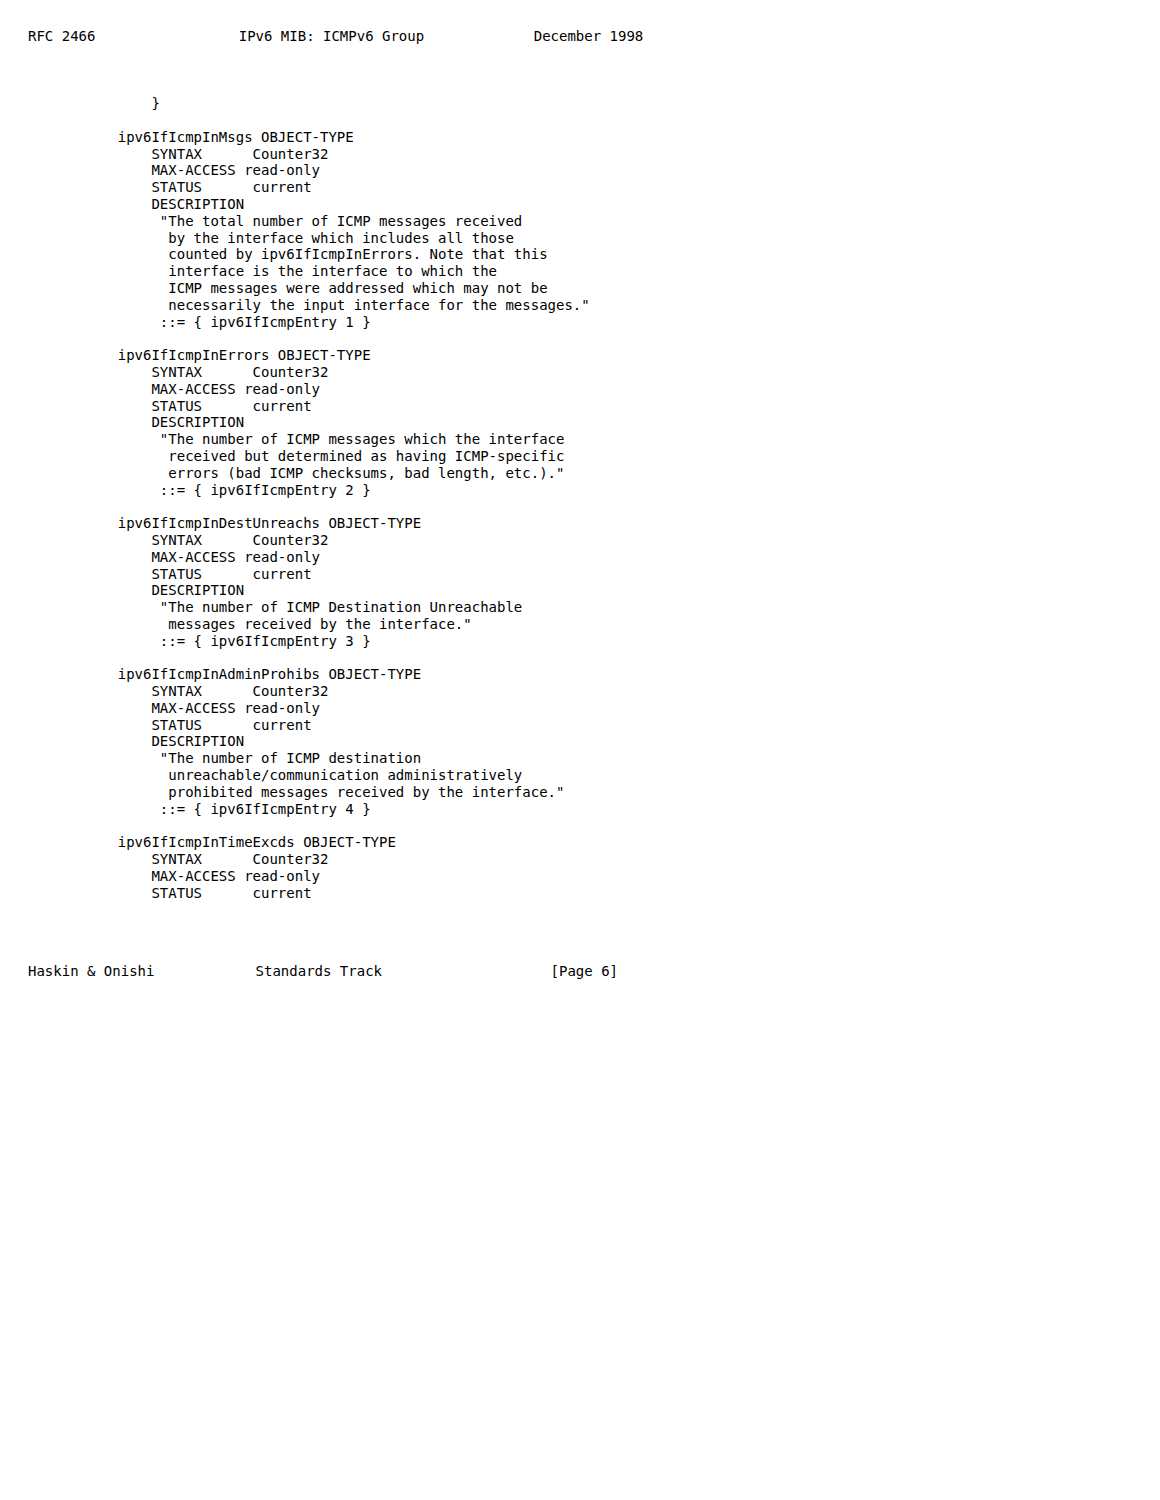RFC 2466 IPv6 MIB: ICMPv6 Group December 1998
} ipv6IfIcmpInMsgs OBJECT-TYPE SYNTAX Counter32 MAX-ACCESS read-only STATUS current DESCRIPTION "The total number of ICMP messages received by the interface which includes all those counted by ipv6IfIcmpInErrors. Note that this interface is the interface to which the ICMP messages were addressed which may not be necessarily the input interface for the messages." ::= { ipv6IfIcmpEntry 1 } ipv6IfIcmpInErrors OBJECT-TYPE SYNTAX Counter32 MAX-ACCESS read-only STATUS current DESCRIPTION "The number of ICMP messages which the interface received but determined as having ICMP-specific errors (bad ICMP checksums, bad length, etc.)." ::= { ipv6IfIcmpEntry 2 } ipv6IfIcmpInDestUnreachs OBJECT-TYPE SYNTAX Counter32 MAX-ACCESS read-only STATUS current DESCRIPTION "The number of ICMP Destination Unreachable messages received by the interface." ::= { ipv6IfIcmpEntry 3 } ipv6IfIcmpInAdminProhibs OBJECT-TYPE SYNTAX Counter32 MAX-ACCESS read-only STATUS current DESCRIPTION "The number of ICMP destination unreachable/communication administratively prohibited messages received by the interface." ::= { ipv6IfIcmpEntry 4 } ipv6IfIcmpInTimeExcds OBJECT-TYPE SYNTAX Counter32 MAX-ACCESS read-only STATUS current
Haskin & Onishi Standards Track [Page 6]